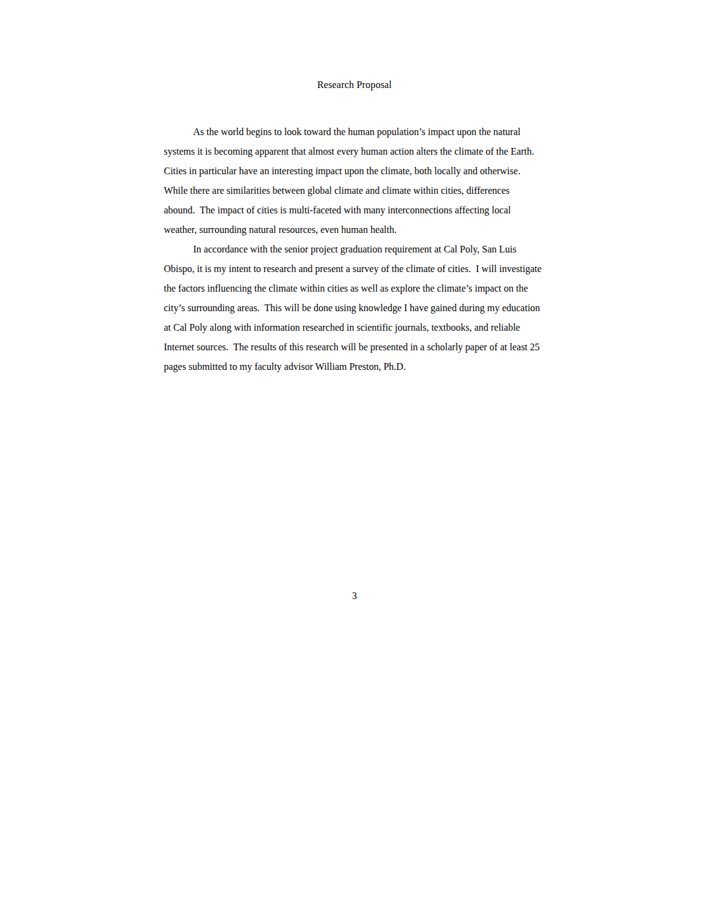Research Proposal
As the world begins to look toward the human population’s impact upon the natural systems it is becoming apparent that almost every human action alters the climate of the Earth. Cities in particular have an interesting impact upon the climate, both locally and otherwise. While there are similarities between global climate and climate within cities, differences abound. The impact of cities is multi-faceted with many interconnections affecting local weather, surrounding natural resources, even human health.
In accordance with the senior project graduation requirement at Cal Poly, San Luis Obispo, it is my intent to research and present a survey of the climate of cities. I will investigate the factors influencing the climate within cities as well as explore the climate’s impact on the city’s surrounding areas. This will be done using knowledge I have gained during my education at Cal Poly along with information researched in scientific journals, textbooks, and reliable Internet sources. The results of this research will be presented in a scholarly paper of at least 25 pages submitted to my faculty advisor William Preston, Ph.D.
3